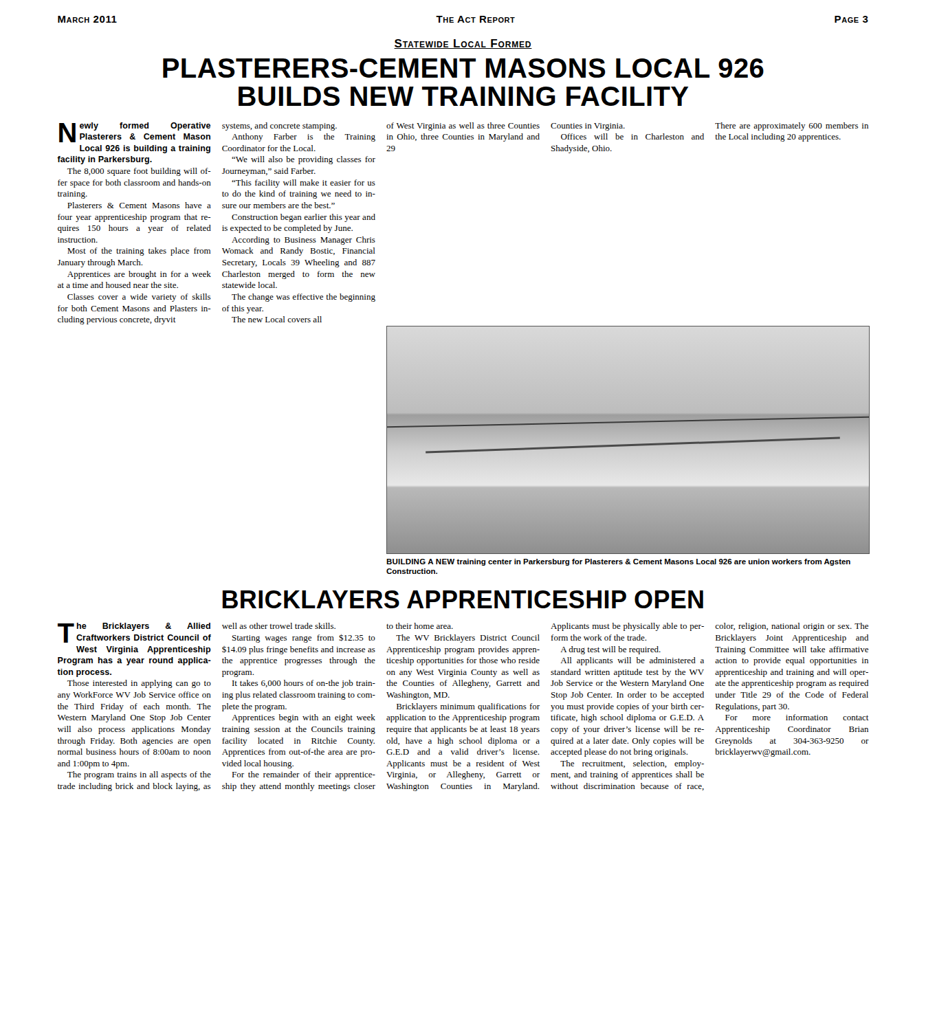March 2011
The Act Report
Page 3
Statewide Local Formed
PLASTERERS-CEMENT MASONS LOCAL 926
BUILDS NEW TRAINING FACILITY
Newly formed Operative Plasterers & Cement Mason Local 926 is building a training facility in Parkersburg.
The 8,000 square foot building will offer space for both classroom and hands-on training.
Plasterers & Cement Masons have a four year apprenticeship program that requires 150 hours a year of related instruction.
Most of the training takes place from January through March.
Apprentices are brought in for a week at a time and housed near the site.
Classes cover a wide variety of skills for both Cement Masons and Plasters including pervious concrete, dryvit
systems, and concrete stamping.
Anthony Farber is the Training Coordinator for the Local.
“We will also be providing classes for Journeyman,” said Farber.
“This facility will make it easier for us to do the kind of training we need to insure our members are the best.”
Construction began earlier this year and is expected to be completed by June.
According to Business Manager Chris Womack and Randy Bostic, Financial Secretary, Locals 39 Wheeling and 887 Charleston merged to form the new statewide local.
The change was effective the beginning of this year.
The new Local covers all
of West Virginia as well as three Counties in Ohio, three Counties in Maryland and 29
Counties in Virginia.
Offices will be in Charleston and Shadyside, Ohio.
There are approximately 600 members in the Local including 20 apprentices.
BUILDING A NEW training center in Parkersburg for Plasterers & Cement Masons Local 926 are union workers from Agsten Construction.
BRICKLAYERS APPRENTICESHIP OPEN
The Bricklayers & Allied Craftworkers District Council of West Virginia Apprenticeship Program has a year round application process.
Those interested in applying can go to any WorkForce WV Job Service office on the Third Friday of each month. The Western Maryland One Stop Job Center will also process applications Monday through Friday. Both agencies are open normal business hours of 8:00am to noon and 1:00pm to 4pm.
The program trains in all aspects of the trade including brick and block laying, as well as other trowel trade skills.
Starting wages range from $12.35 to $14.09 plus fringe benefits and increase as the apprentice progresses through the program.
It takes 6,000 hours of on-the job training plus related classroom training to complete the program.
Apprentices begin with an eight week training session at the Councils training facility located in Ritchie County. Apprentices from out-of-the area are provided local housing.
For the remainder of their apprenticeship they attend monthly meetings closer to their home area.
The WV Bricklayers District Council Apprenticeship program provides apprenticeship opportunities for those who reside on any West Virginia County as well as the Counties of Allegheny, Garrett and Washington, MD.
Bricklayers minimum qualifications for application to the Apprenticeship program require that applicants be at least 18 years old, have a high school diploma or a G.E.D and a valid driver’s license. Applicants must be a resident of West Virginia, or Allegheny, Garrett or Washington Counties in Maryland. Applicants must be physically able to perform the work of the trade.
A drug test will be required.
All applicants will be administered a standard written aptitude test by the WV Job Service or the Western Maryland One Stop Job Center. In order to be accepted you must provide copies of your birth certificate, high school diploma or G.E.D. A copy of your driver’s license will be required at a later date. Only copies will be accepted please do not bring originals.
The recruitment, selection, employment, and training of apprentices shall be without discrimination because of race, color, religion, national origin or sex. The Bricklayers Joint Apprenticeship and Training Committee will take affirmative action to provide equal opportunities in apprenticeship and training and will operate the apprenticeship program as required under Title 29 of the Code of Federal Regulations, part 30.
For more information contact Apprenticeship Coordinator Brian Greynolds at 304-363-9250 or bricklayerwv@gmail.com.